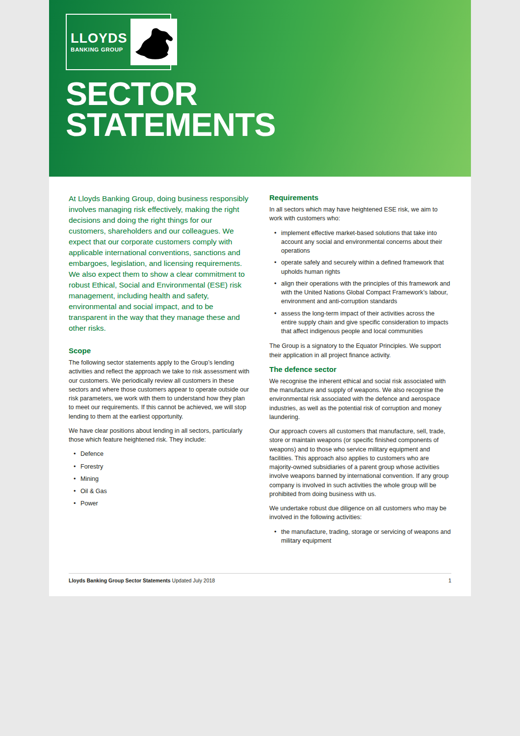LLOYDS BANKING GROUP
SECTOR
STATEMENTS
At Lloyds Banking Group, doing business responsibly involves managing risk effectively, making the right decisions and doing the right things for our customers, shareholders and our colleagues. We expect that our corporate customers comply with applicable international conventions, sanctions and embargoes, legislation, and licensing requirements. We also expect them to show a clear commitment to robust Ethical, Social and Environmental (ESE) risk management, including health and safety, environmental and social impact, and to be transparent in the way that they manage these and other risks.
Scope
The following sector statements apply to the Group’s lending activities and reflect the approach we take to risk assessment with our customers. We periodically review all customers in these sectors and where those customers appear to operate outside our risk parameters, we work with them to understand how they plan to meet our requirements. If this cannot be achieved, we will stop lending to them at the earliest opportunity.
We have clear positions about lending in all sectors, particularly those which feature heightened risk. They include:
Defence
Forestry
Mining
Oil & Gas
Power
Requirements
In all sectors which may have heightened ESE risk, we aim to work with customers who:
implement effective market-based solutions that take into account any social and environmental concerns about their operations
operate safely and securely within a defined framework that upholds human rights
align their operations with the principles of this framework and with the United Nations Global Compact Framework’s labour, environment and anti-corruption standards
assess the long-term impact of their activities across the entire supply chain and give specific consideration to impacts that affect indigenous people and local communities
The Group is a signatory to the Equator Principles. We support their application in all project finance activity.
The defence sector
We recognise the inherent ethical and social risk associated with the manufacture and supply of weapons. We also recognise the environmental risk associated with the defence and aerospace industries, as well as the potential risk of corruption and money laundering.
Our approach covers all customers that manufacture, sell, trade, store or maintain weapons (or specific finished components of weapons) and to those who service military equipment and facilities. This approach also applies to customers who are majority-owned subsidiaries of a parent group whose activities involve weapons banned by international convention. If any group company is involved in such activities the whole group will be prohibited from doing business with us.
We undertake robust due diligence on all customers who may be involved in the following activities:
the manufacture, trading, storage or servicing of weapons and military equipment
Lloyds Banking Group Sector Statements Updated July 2018
1